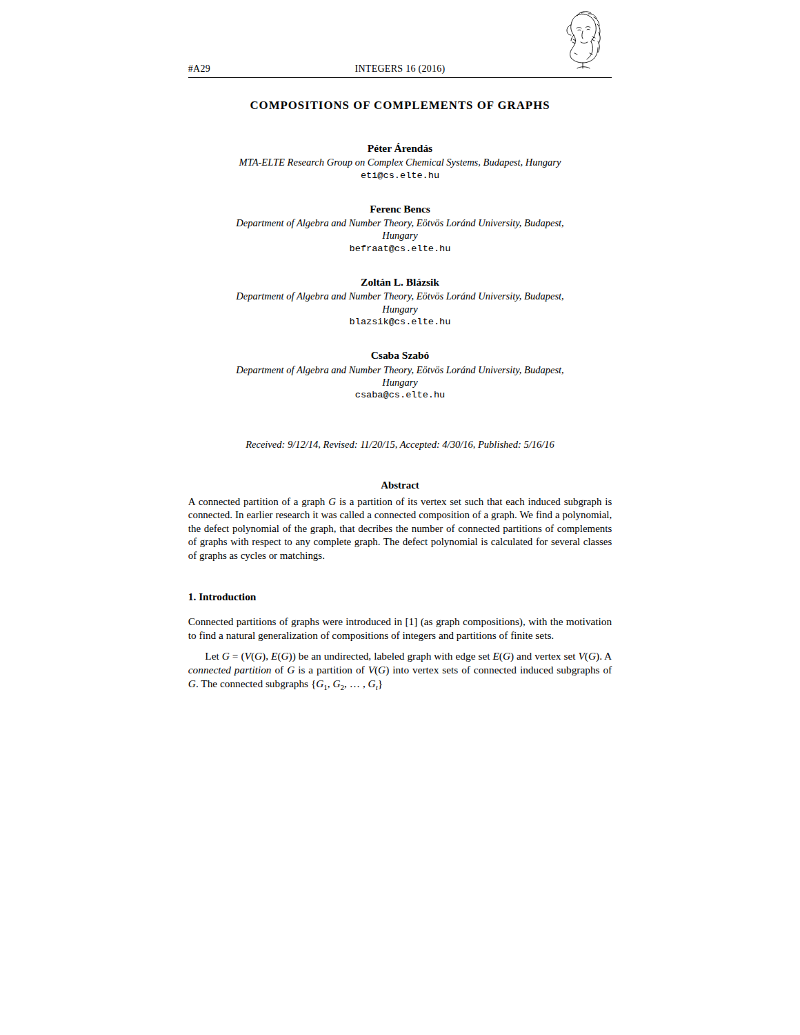#A29
INTEGERS 16 (2016)
Compositions of Complements of Graphs
Péter Árendás
MTA-ELTE Research Group on Complex Chemical Systems, Budapest, Hungary
eti@cs.elte.hu
Ferenc Bencs
Department of Algebra and Number Theory, Eötvös Loránd University, Budapest,
Hungary
befraat@cs.elte.hu
Zoltán L. Blázsik
Department of Algebra and Number Theory, Eötvös Loránd University, Budapest,
Hungary
blazsik@cs.elte.hu
Csaba Szabó
Department of Algebra and Number Theory, Eötvös Loránd University, Budapest,
Hungary
csaba@cs.elte.hu
Received: 9/12/14, Revised: 11/20/15, Accepted: 4/30/16, Published: 5/16/16
Abstract
A connected partition of a graph G is a partition of its vertex set such that each induced subgraph is connected. In earlier research it was called a connected composition of a graph. We find a polynomial, the defect polynomial of the graph, that decribes the number of connected partitions of complements of graphs with respect to any complete graph. The defect polynomial is calculated for several classes of graphs as cycles or matchings.
1. Introduction
Connected partitions of graphs were introduced in [1] (as graph compositions), with the motivation to find a natural generalization of compositions of integers and partitions of finite sets.
Let G = (V(G), E(G)) be an undirected, labeled graph with edge set E(G) and vertex set V(G). A connected partition of G is a partition of V(G) into vertex sets of connected induced subgraphs of G. The connected subgraphs {G1, G2, … , Gt}